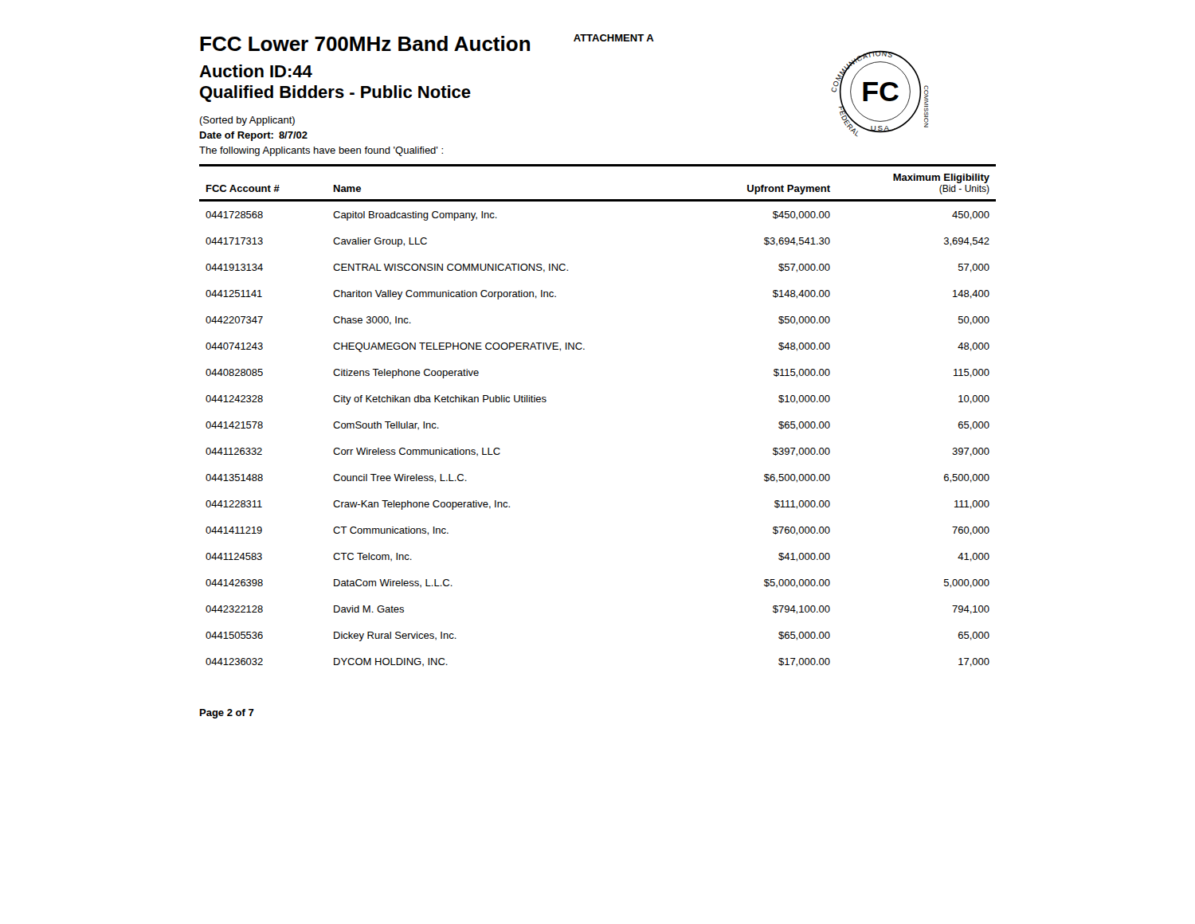ATTACHMENT A
COMMUNICATIONS FEDERAL FC · USA · COMMISSION
FCC Lower 700MHz Band Auction
Auction ID: 44
Qualified Bidders - Public Notice
(Sorted by Applicant)
Date of Report: 8/7/02
The following Applicants have been found 'Qualified' :
| FCC Account # | Name | Upfront Payment | Maximum Eligibility (Bid - Units) |
| --- | --- | --- | --- |
| 0441728568 | Capitol Broadcasting Company, Inc. | $450,000.00 | 450,000 |
| 0441717313 | Cavalier Group, LLC | $3,694,541.30 | 3,694,542 |
| 0441913134 | CENTRAL WISCONSIN COMMUNICATIONS, INC. | $57,000.00 | 57,000 |
| 0441251141 | Chariton Valley Communication Corporation, Inc. | $148,400.00 | 148,400 |
| 0442207347 | Chase 3000, Inc. | $50,000.00 | 50,000 |
| 0440741243 | CHEQUAMEGON TELEPHONE COOPERATIVE, INC. | $48,000.00 | 48,000 |
| 0440828085 | Citizens Telephone Cooperative | $115,000.00 | 115,000 |
| 0441242328 | City of Ketchikan dba Ketchikan Public Utilities | $10,000.00 | 10,000 |
| 0441421578 | ComSouth Tellular, Inc. | $65,000.00 | 65,000 |
| 0441126332 | Corr Wireless Communications, LLC | $397,000.00 | 397,000 |
| 0441351488 | Council Tree Wireless, L.L.C. | $6,500,000.00 | 6,500,000 |
| 0441228311 | Craw-Kan Telephone Cooperative, Inc. | $111,000.00 | 111,000 |
| 0441411219 | CT Communications, Inc. | $760,000.00 | 760,000 |
| 0441124583 | CTC Telcom, Inc. | $41,000.00 | 41,000 |
| 0441426398 | DataCom Wireless, L.L.C. | $5,000,000.00 | 5,000,000 |
| 0442322128 | David M. Gates | $794,100.00 | 794,100 |
| 0441505536 | Dickey Rural Services, Inc. | $65,000.00 | 65,000 |
| 0441236032 | DYCOM HOLDING, INC. | $17,000.00 | 17,000 |
Page 2 of 7